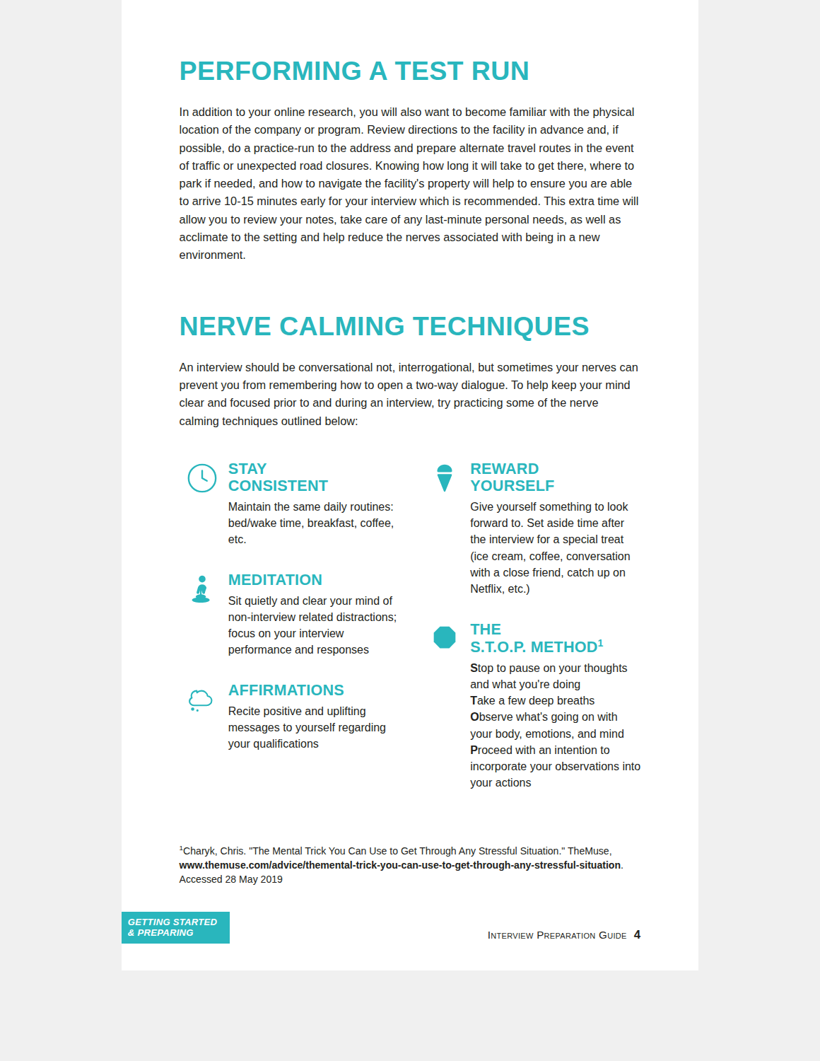Performing a Test Run
In addition to your online research, you will also want to become familiar with the physical location of the company or program. Review directions to the facility in advance and, if possible, do a practice-run to the address and prepare alternate travel routes in the event of traffic or unexpected road closures. Knowing how long it will take to get there, where to park if needed, and how to navigate the facility's property will help to ensure you are able to arrive 10-15 minutes early for your interview which is recommended. This extra time will allow you to review your notes, take care of any last-minute personal needs, as well as acclimate to the setting and help reduce the nerves associated with being in a new environment.
Nerve Calming Techniques
An interview should be conversational not, interrogational, but sometimes your nerves can prevent you from remembering how to open a two-way dialogue. To help keep your mind clear and focused prior to and during an interview, try practicing some of the nerve calming techniques outlined below:
Stay
Consistent
Maintain the same daily routines: bed/wake time, breakfast, coffee, etc.
Meditation
Sit quietly and clear your mind of non-interview related distractions; focus on your interview performance and responses
Affirmations
Recite positive and uplifting messages to yourself regarding your qualifications
Reward
Yourself
Give yourself something to look forward to. Set aside time after the interview for a special treat (ice cream, coffee, conversation with a close friend, catch up on Netflix, etc.)
The
S.T.O.P. Method1
Stop to pause on your thoughts and what you're doing
Take a few deep breaths
Observe what's going on with your body, emotions, and mind
Proceed with an intention to incorporate your observations into your actions
1Charyk, Chris. "The Mental Trick You Can Use to Get Through Any Stressful Situation." TheMuse, www.themuse.com/advice/themental-trick-you-can-use-to-get-through-any-stressful-situation. Accessed 28 May 2019
Getting Started
& Preparing
Interview Preparation Guide 4